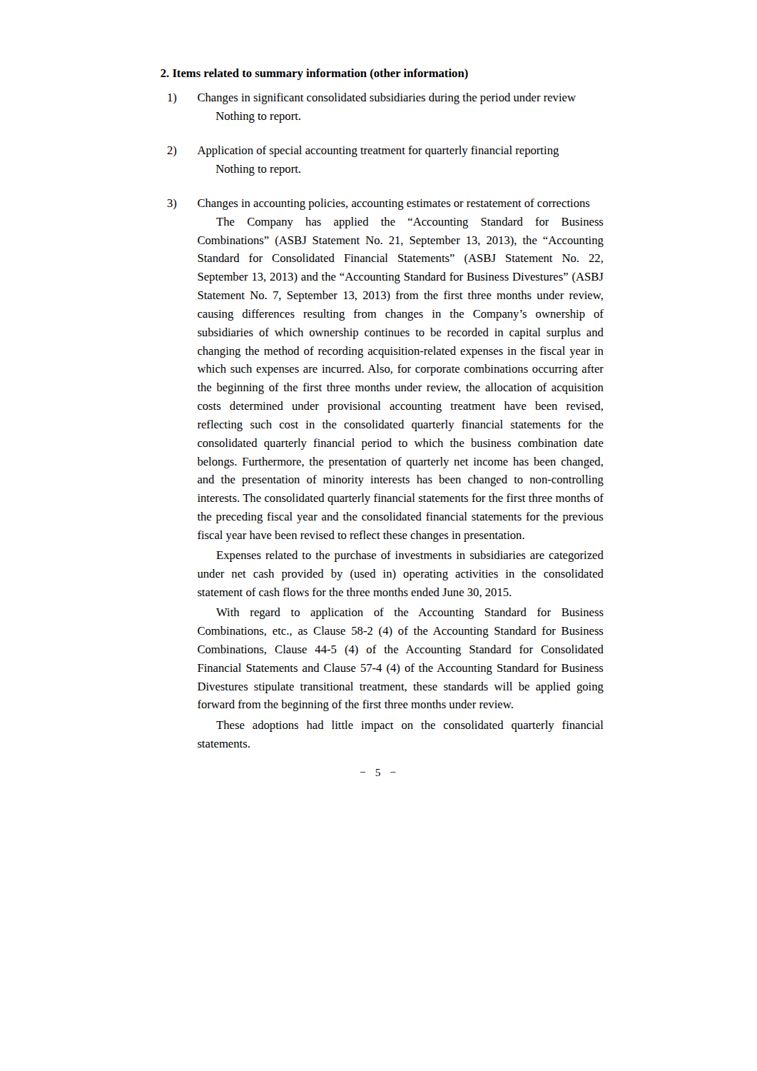2. Items related to summary information (other information)
1) Changes in significant consolidated subsidiaries during the period under review Nothing to report.
2) Application of special accounting treatment for quarterly financial reporting Nothing to report.
3) Changes in accounting policies, accounting estimates or restatement of corrections
The Company has applied the “Accounting Standard for Business Combinations” (ASBJ Statement No. 21, September 13, 2013), the “Accounting Standard for Consolidated Financial Statements” (ASBJ Statement No. 22, September 13, 2013) and the “Accounting Standard for Business Divestures” (ASBJ Statement No. 7, September 13, 2013) from the first three months under review, causing differences resulting from changes in the Company’s ownership of subsidiaries of which ownership continues to be recorded in capital surplus and changing the method of recording acquisition-related expenses in the fiscal year in which such expenses are incurred. Also, for corporate combinations occurring after the beginning of the first three months under review, the allocation of acquisition costs determined under provisional accounting treatment have been revised, reflecting such cost in the consolidated quarterly financial statements for the consolidated quarterly financial period to which the business combination date belongs. Furthermore, the presentation of quarterly net income has been changed, and the presentation of minority interests has been changed to non-controlling interests. The consolidated quarterly financial statements for the first three months of the preceding fiscal year and the consolidated financial statements for the previous fiscal year have been revised to reflect these changes in presentation.
Expenses related to the purchase of investments in subsidiaries are categorized under net cash provided by (used in) operating activities in the consolidated statement of cash flows for the three months ended June 30, 2015.
With regard to application of the Accounting Standard for Business Combinations, etc., as Clause 58-2 (4) of the Accounting Standard for Business Combinations, Clause 44-5 (4) of the Accounting Standard for Consolidated Financial Statements and Clause 57-4 (4) of the Accounting Standard for Business Divestures stipulate transitional treatment, these standards will be applied going forward from the beginning of the first three months under review.
These adoptions had little impact on the consolidated quarterly financial statements.
− 5 −